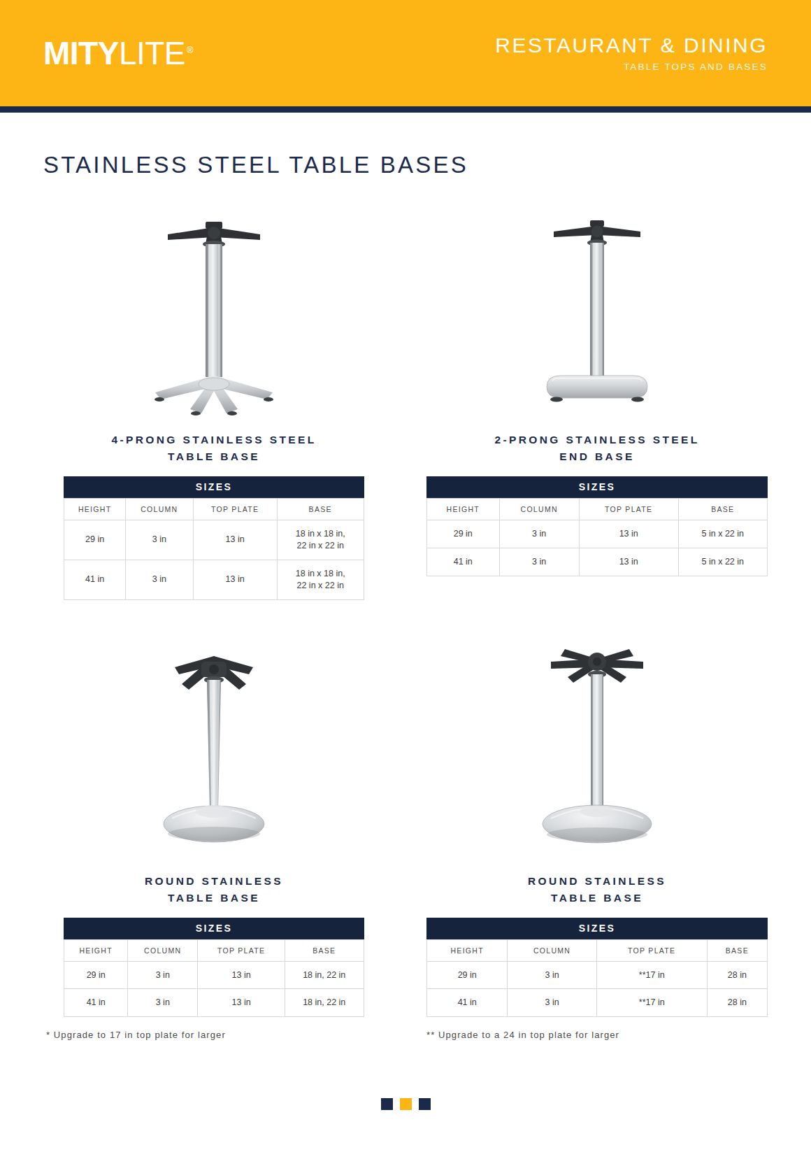MITY LITE®
RESTAURANT & DINING
TABLE TOPS AND BASES
STAINLESS STEEL TABLE BASES
4-Prong Stainless Steel
Table Base
SIZES
| HEIGHT | COLUMN | TOP PLATE | BASE |
| --- | --- | --- | --- |
| 29 in | 3 in | 13 in | 18 in x 18 in, 22 in x 22 in |
| 41 in | 3 in | 13 in | 18 in x 18 in, 22 in x 22 in |
2-Prong Stainless Steel
End Base
SIZES
| HEIGHT | COLUMN | TOP PLATE | BASE |
| --- | --- | --- | --- |
| 29 in | 3 in | 13 in | 5 in x 22 in |
| 41 in | 3 in | 13 in | 5 in x 22 in |
Round Stainless
Table Base
SIZES
| HEIGHT | COLUMN | TOP PLATE | BASE |
| --- | --- | --- | --- |
| 29 in | 3 in | 13 in | 18 in, 22 in |
| 41 in | 3 in | 13 in | 18 in, 22 in |
* Upgrade to 17 in top plate for larger
Round Stainless
Table Base
SIZES
| HEIGHT | COLUMN | TOP PLATE | BASE |
| --- | --- | --- | --- |
| 29 in | 3 in | **17 in | 28 in |
| 41 in | 3 in | **17 in | 28 in |
** Upgrade to a 24 in top plate for larger